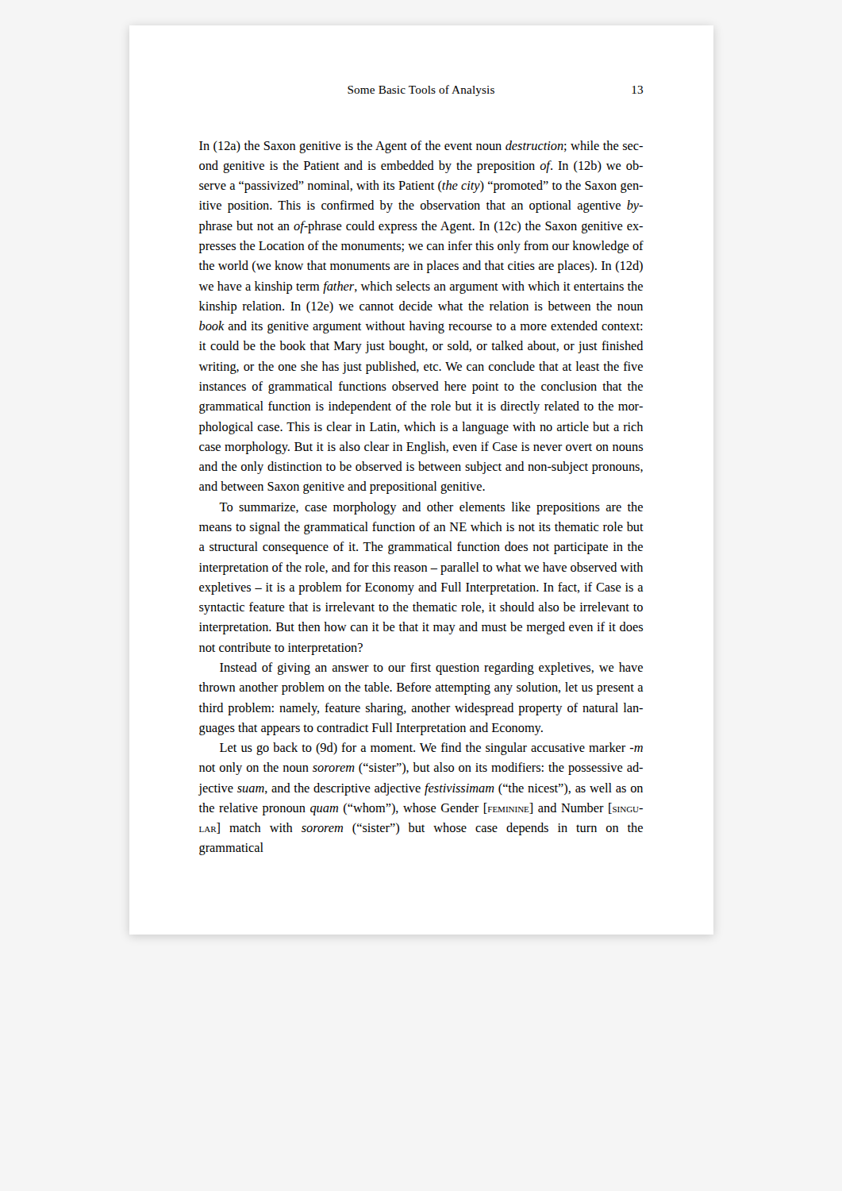Some Basic Tools of Analysis 13
In (12a) the Saxon genitive is the Agent of the event noun destruction; while the second genitive is the Patient and is embedded by the preposition of. In (12b) we observe a “passivized” nominal, with its Patient (the city) “promoted” to the Saxon genitive position. This is confirmed by the observation that an optional agentive by-phrase but not an of-phrase could express the Agent. In (12c) the Saxon genitive expresses the Location of the monuments; we can infer this only from our knowledge of the world (we know that monuments are in places and that cities are places). In (12d) we have a kinship term father, which selects an argument with which it entertains the kinship relation. In (12e) we cannot decide what the relation is between the noun book and its genitive argument without having recourse to a more extended context: it could be the book that Mary just bought, or sold, or talked about, or just finished writing, or the one she has just published, etc. We can conclude that at least the five instances of grammatical functions observed here point to the conclusion that the grammatical function is independent of the role but it is directly related to the morphological case. This is clear in Latin, which is a language with no article but a rich case morphology. But it is also clear in English, even if Case is never overt on nouns and the only distinction to be observed is between subject and non-subject pronouns, and between Saxon genitive and prepositional genitive.
To summarize, case morphology and other elements like prepositions are the means to signal the grammatical function of an NE which is not its thematic role but a structural consequence of it. The grammatical function does not participate in the interpretation of the role, and for this reason – parallel to what we have observed with expletives – it is a problem for Economy and Full Interpretation. In fact, if Case is a syntactic feature that is irrelevant to the thematic role, it should also be irrelevant to interpretation. But then how can it be that it may and must be merged even if it does not contribute to interpretation?
Instead of giving an answer to our first question regarding expletives, we have thrown another problem on the table. Before attempting any solution, let us present a third problem: namely, feature sharing, another widespread property of natural languages that appears to contradict Full Interpretation and Economy.
Let us go back to (9d) for a moment. We find the singular accusative marker -m not only on the noun sororem (“sister”), but also on its modifiers: the possessive adjective suam, and the descriptive adjective festivissimam (“the nicest”), as well as on the relative pronoun quam (“whom”), whose Gender [feminine] and Number [singular] match with sororem (“sister”) but whose case depends in turn on the grammatical